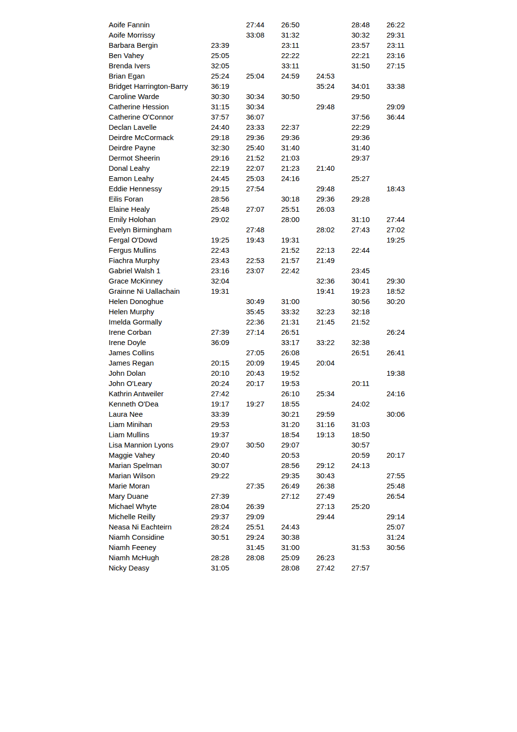| Aoife Fannin | | 27:44 | 26:50 | | 28:48 | 26:22 |
| Aoife Morrissy | | 33:08 | 31:32 | | 30:32 | 29:31 |
| Barbara Bergin | 23:39 | | 23:11 | | 23:57 | 23:11 |
| Ben Vahey | 25:05 | | 22:22 | | 22:21 | 23:16 |
| Brenda Ivers | 32:05 | | 33:11 | | 31:50 | 27:15 |
| Brian Egan | 25:24 | 25:04 | 24:59 | 24:53 | | |
| Bridget Harrington-Barry | 36:19 | | | 35:24 | 34:01 | 33:38 |
| Caroline Warde | 30:30 | 30:34 | 30:50 | | 29:50 | |
| Catherine Hession | 31:15 | 30:34 | | 29:48 | | 29:09 |
| Catherine O'Connor | 37:57 | 36:07 | | | 37:56 | 36:44 |
| Declan Lavelle | 24:40 | 23:33 | 22:37 | | 22:29 | |
| Deirdre McCormack | 29:18 | 29:36 | 29:36 | | 29:36 | |
| Deirdre Payne | 32:30 | 25:40 | 31:40 | | 31:40 | |
| Dermot Sheerin | 29:16 | 21:52 | 21:03 | | 29:37 | |
| Donal Leahy | 22:19 | 22:07 | 21:23 | 21:40 | | |
| Eamon Leahy | 24:45 | 25:03 | 24:16 | | 25:27 | |
| Eddie Hennessy | 29:15 | 27:54 | | 29:48 | | 18:43 |
| Eilis Foran | 28:56 | | 30:18 | 29:36 | 29:28 | |
| Elaine Healy | 25:48 | 27:07 | 25:51 | 26:03 | | |
| Emily Holohan | 29:02 | | 28:00 | | 31:10 | 27:44 |
| Evelyn Birmingham | | 27:48 | | 28:02 | 27:43 | 27:02 |
| Fergal O'Dowd | 19:25 | 19:43 | 19:31 | | | 19:25 |
| Fergus Mullins | 22:43 | | 21:52 | 22:13 | 22:44 | |
| Fiachra Murphy | 23:43 | 22:53 | 21:57 | 21:49 | | |
| Gabriel Walsh 1 | 23:16 | 23:07 | 22:42 | | 23:45 | |
| Grace McKinney | 32:04 | | | 32:36 | 30:41 | 29:30 |
| Grainne Ni Uallachain | 19:31 | | | 19:41 | 19:23 | 18:52 |
| Helen Donoghue | | 30:49 | 31:00 | | 30:56 | 30:20 |
| Helen Murphy | | 35:45 | 33:32 | 32:23 | 32:18 | |
| Imelda Gormally | | 22:36 | 21:31 | 21:45 | 21:52 | |
| Irene Corban | 27:39 | 27:14 | 26:51 | | | 26:24 |
| Irene Doyle | 36:09 | | 33:17 | 33:22 | 32:38 | |
| James Collins | | 27:05 | 26:08 | | 26:51 | 26:41 |
| James Regan | 20:15 | 20:09 | 19:45 | 20:04 | | |
| John Dolan | 20:10 | 20:43 | 19:52 | | | 19:38 |
| John O'Leary | 20:24 | 20:17 | 19:53 | | 20:11 | |
| Kathrin Antweiler | 27:42 | | 26:10 | 25:34 | | 24:16 |
| Kenneth O'Dea | 19:17 | 19:27 | 18:55 | | 24:02 | |
| Laura Nee | 33:39 | | 30:21 | 29:59 | | 30:06 |
| Liam Minihan | 29:53 | | 31:20 | 31:16 | 31:03 | |
| Liam Mullins | 19:37 | | 18:54 | 19:13 | 18:50 | |
| Lisa Mannion Lyons | 29:07 | 30:50 | 29:07 | | 30:57 | |
| Maggie Vahey | 20:40 | | 20:53 | | 20:59 | 20:17 |
| Marian Spelman | 30:07 | | 28:56 | 29:12 | 24:13 | |
| Marian Wilson | 29:22 | | 29:35 | 30:43 | | 27:55 |
| Marie Moran | | 27:35 | 26:49 | 26:38 | | 25:48 |
| Mary Duane | 27:39 | | 27:12 | 27:49 | | 26:54 |
| Michael Whyte | 28:04 | 26:39 | | 27:13 | 25:20 | |
| Michelle Reilly | 29:37 | 29:09 | | 29:44 | | 29:14 |
| Neasa Ni Eachteirn | 28:24 | 25:51 | 24:43 | | | 25:07 |
| Niamh Considine | 30:51 | 29:24 | 30:38 | | | 31:24 |
| Niamh Feeney | | 31:45 | 31:00 | | 31:53 | 30:56 |
| Niamh McHugh | 28:28 | 28:08 | 25:09 | 26:23 | | |
| Nicky Deasy | 31:05 | | 28:08 | 27:42 | 27:57 | |